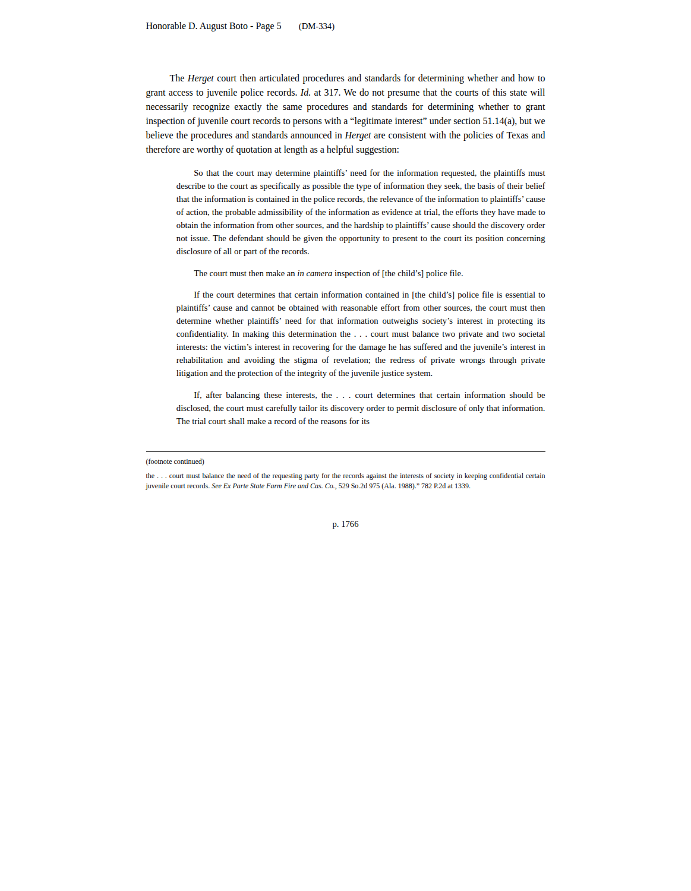Honorable D. August Boto - Page 5(DM-334)
The Herget court then articulated procedures and standards for determining whether and how to grant access to juvenile police records. Id. at 317. We do not presume that the courts of this state will necessarily recognize exactly the same procedures and standards for determining whether to grant inspection of juvenile court records to persons with a “legitimate interest” under section 51.14(a), but we believe the procedures and standards announced in Herget are consistent with the policies of Texas and therefore are worthy of quotation at length as a helpful suggestion:
So that the court may determine plaintiffs’ need for the information requested, the plaintiffs must describe to the court as specifically as possible the type of information they seek, the basis of their belief that the information is contained in the police records, the relevance of the information to plaintiffs’ cause of action, the probable admissibility of the information as evidence at trial, the efforts they have made to obtain the information from other sources, and the hardship to plaintiffs’ cause should the discovery order not issue. The defendant should be given the opportunity to present to the court its position concerning disclosure of all or part of the records.
The court must then make an in camera inspection of [the child’s] police file.
If the court determines that certain information contained in [the child’s] police file is essential to plaintiffs’ cause and cannot be obtained with reasonable effort from other sources, the court must then determine whether plaintiffs’ need for that information outweighs society’s interest in protecting its confidentiality. In making this determination the . . . court must balance two private and two societal interests: the victim’s interest in recovering for the damage he has suffered and the juvenile’s interest in rehabilitation and avoiding the stigma of revelation; the redress of private wrongs through private litigation and the protection of the integrity of the juvenile justice system.
If, after balancing these interests, the . . . court determines that certain information should be disclosed, the court must carefully tailor its discovery order to permit disclosure of only that information. The trial court shall make a record of the reasons for its
(footnote continued)
the . . . court must balance the need of the requesting party for the records against the interests of society in keeping confidential certain juvenile court records. See Ex Parte State Farm Fire and Cas. Co., 529 So.2d 975 (Ala. 1988).” 782 P.2d at 1339.
p. 1766